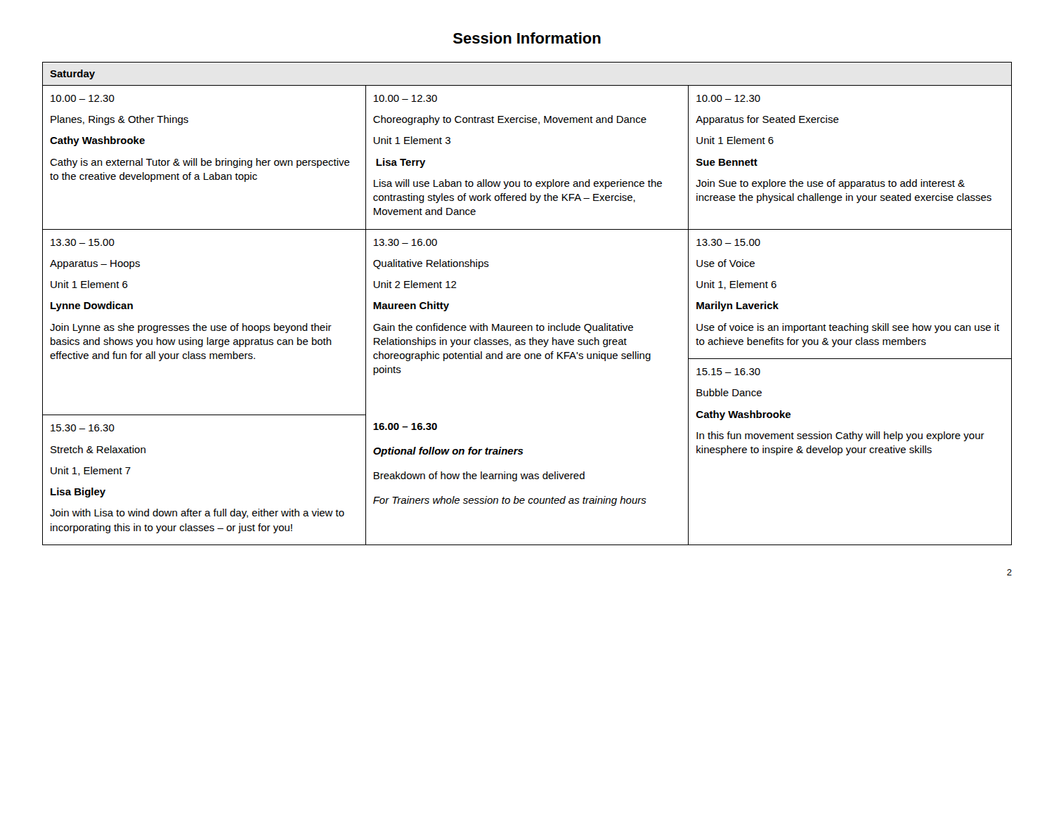Session Information
| Saturday |
| 10.00 – 12.30 Planes, Rings & Other Things Cathy Washbrooke Cathy is an external Tutor & will be bringing her own perspective to the creative development of a Laban topic | 10.00 – 12.30 Choreography to Contrast Exercise, Movement and Dance Unit 1 Element 3 Lisa Terry Lisa will use Laban to allow you to explore and experience the contrasting styles of work offered by the KFA – Exercise, Movement and Dance | 10.00 – 12.30 Apparatus for Seated Exercise Unit 1 Element 6 Sue Bennett Join Sue to explore the use of apparatus to add interest & increase the physical challenge in your seated exercise classes |
| 13.30 – 15.00 Apparatus – Hoops Unit 1 Element 6 Lynne Dowdican Join Lynne as she progresses the use of hoops beyond their basics and shows you how using large appratus can be both effective and fun for all your class members. 15.30 – 16.30 Stretch & Relaxation Unit 1, Element 7 Lisa Bigley Join with Lisa to wind down after a full day, either with a view to incorporating this in to your classes – or just for you! | 13.30 – 16.00 Qualitative Relationships Unit 2 Element 12 Maureen Chitty Gain the confidence with Maureen to include Qualitative Relationships in your classes, as they have such great choreographic potential and are one of KFA's unique selling points 16.00 – 16.30 Optional follow on for trainers Breakdown of how the learning was delivered For Trainers whole session to be counted as training hours | 13.30 – 15.00 Use of Voice Unit 1, Element 6 Marilyn Laverick Use of voice is an important teaching skill see how you can use it to achieve benefits for you & your class members 15.15 – 16.30 Bubble Dance Cathy Washbrooke In this fun movement session Cathy will help you explore your kinesphere to inspire & develop your creative skills |
2